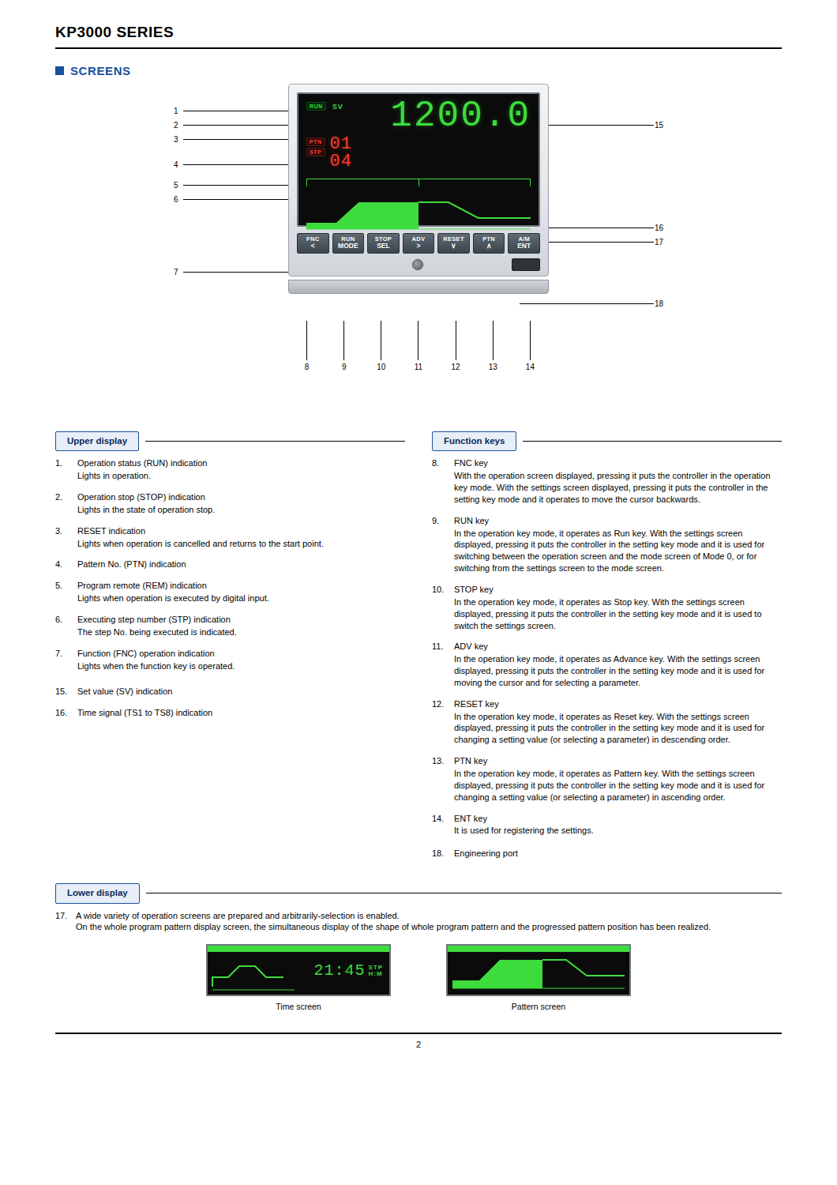KP3000 SERIES
SCREENS
1
2
3
4
5
6
7
15
16
17
18
RUN
SV
1200.0
PTN STP
01
04
FNC
<
RUN
MODE
STOP
SEL
ADV
>
RESET
∨
PTN
∧
A/M
ENT
8
9
10
11
12
13
14
Upper display
1. Operation status (RUN) indicationLights in operation.
2. Operation stop (STOP) indicationLights in the state of operation stop.
3. RESET indicationLights when operation is cancelled and returns to the start point.
4. Pattern No. (PTN) indication
5. Program remote (REM) indicationLights when operation is executed by digital input.
6. Executing step number (STP) indicationThe step No. being executed is indicated.
7. Function (FNC) operation indicationLights when the function key is operated.
15. Set value (SV) indication
16. Time signal (TS1 to TS8) indication
Function keys
8. FNC keyWith the operation screen displayed, pressing it puts the controller in the operation key mode. With the settings screen displayed, pressing it puts the controller in the setting key mode and it operates to move the cursor backwards.
9. RUN keyIn the operation key mode, it operates as Run key. With the settings screen displayed, pressing it puts the controller in the setting key mode and it is used for switching between the operation screen and the mode screen of Mode 0, or for switching from the settings screen to the mode screen.
10. STOP keyIn the operation key mode, it operates as Stop key. With the settings screen displayed, pressing it puts the controller in the setting key mode and it is used to switch the settings screen.
11. ADV keyIn the operation key mode, it operates as Advance key. With the settings screen displayed, pressing it puts the controller in the setting key mode and it is used for moving the cursor and for selecting a parameter.
12. RESET keyIn the operation key mode, it operates as Reset key. With the settings screen displayed, pressing it puts the controller in the setting key mode and it is used for changing a setting value (or selecting a parameter) in descending order.
13. PTN keyIn the operation key mode, it operates as Pattern key. With the settings screen displayed, pressing it puts the controller in the setting key mode and it is used for changing a setting value (or selecting a parameter) in ascending order.
14. ENT keyIt is used for registering the settings.
18. Engineering port
Lower display
17.
A wide variety of operation screens are prepared and arbitrarily-selection is enabled.
On the whole program pattern display screen, the simultaneous display of the shape of whole program pattern and the progressed pattern position has been realized.
21:45 STP
H:M
Time screen
Pattern screen
2